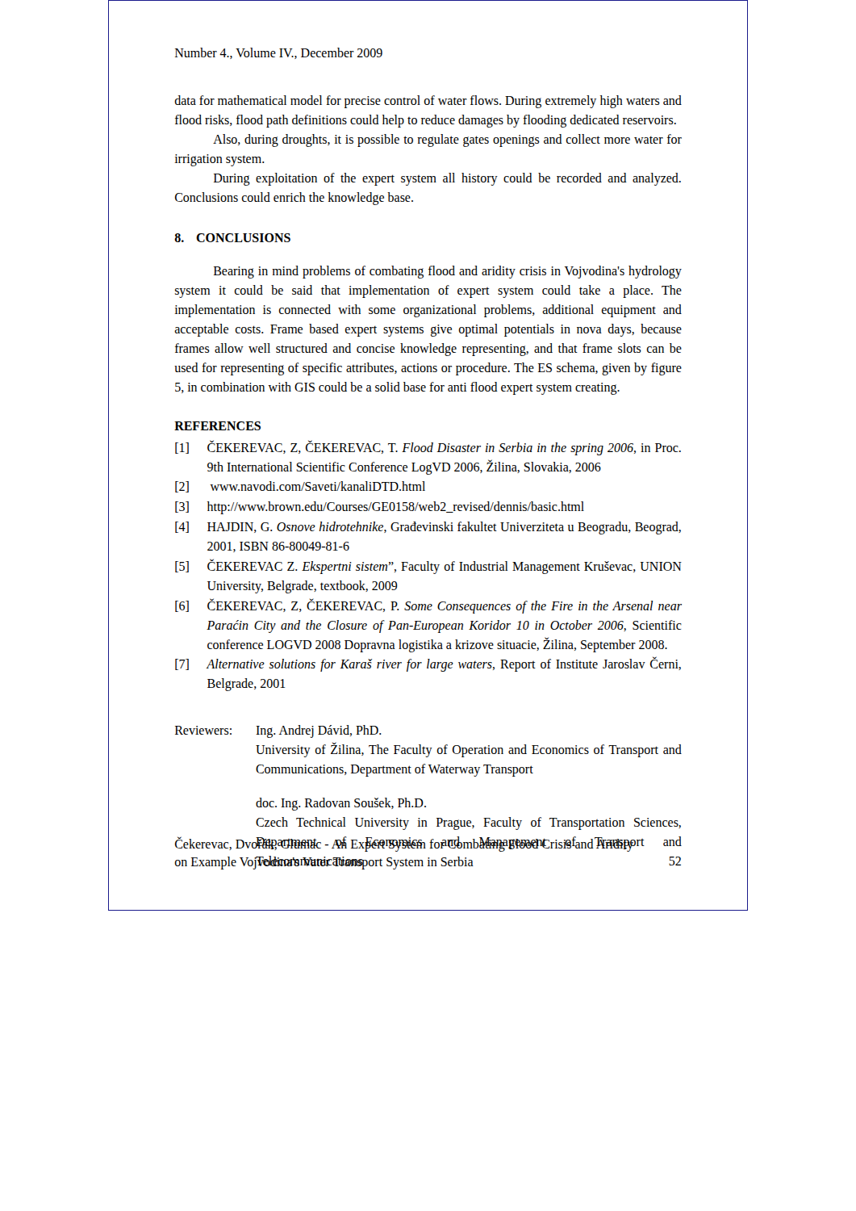Number 4., Volume IV., December 2009
data for mathematical model for precise control of water flows. During extremely high waters and flood risks, flood path definitions could help to reduce damages by flooding dedicated reservoirs.
Also, during droughts, it is possible to regulate gates openings and collect more water for irrigation system.
During exploitation of the expert system all history could be recorded and analyzed. Conclusions could enrich the knowledge base.
8. CONCLUSIONS
Bearing in mind problems of combating flood and aridity crisis in Vojvodina's hydrology system it could be said that implementation of expert system could take a place. The implementation is connected with some organizational problems, additional equipment and acceptable costs. Frame based expert systems give optimal potentials in nova days, because frames allow well structured and concise knowledge representing, and that frame slots can be used for representing of specific attributes, actions or procedure. The ES schema, given by figure 5, in combination with GIS could be a solid base for anti flood expert system creating.
REFERENCES
[1] ČEKEREVAC, Z, ČEKEREVAC, T. Flood Disaster in Serbia in the spring 2006, in Proc. 9th International Scientific Conference LogVD 2006, Žilina, Slovakia, 2006
[2] www.navodi.com/Saveti/kanaliDTD.html
[3] http://www.brown.edu/Courses/GE0158/web2_revised/dennis/basic.html
[4] HAJDIN, G. Osnove hidrotehnike, Građevinski fakultet Univerziteta u Beogradu, Beograd, 2001, ISBN 86-80049-81-6
[5] ČEKEREVAC Z. Ekspertni sistem”, Faculty of Industrial Management Kruševac, UNION University, Belgrade, textbook, 2009
[6] ČEKEREVAC, Z, ČEKEREVAC, P. Some Consequences of the Fire in the Arsenal near Paraćin City and the Closure of Pan-European Koridor 10 in October 2006, Scientific conference LOGVD 2008 Dopravna logistika a krizove situacie, Žilina, September 2008.
[7] Alternative solutions for Karaš river for large waters, Report of Institute Jaroslav Černi, Belgrade, 2001
Reviewers:
Ing. Andrej Dávid, PhD.
University of Žilina, The Faculty of Operation and Economics of Transport and Communications, Department of Waterway Transport
doc. Ing. Radovan Soušek, Ph.D.
Czech Technical University in Prague, Faculty of Transportation Sciences, Department of Economics and Management of Transport and Telecommunications
Čekerevac, Dvořák, Glumac - An Expert System for Combating Flood Crisis and Aridity on Example Vojvodina's Vater Transport System in Serbia
52